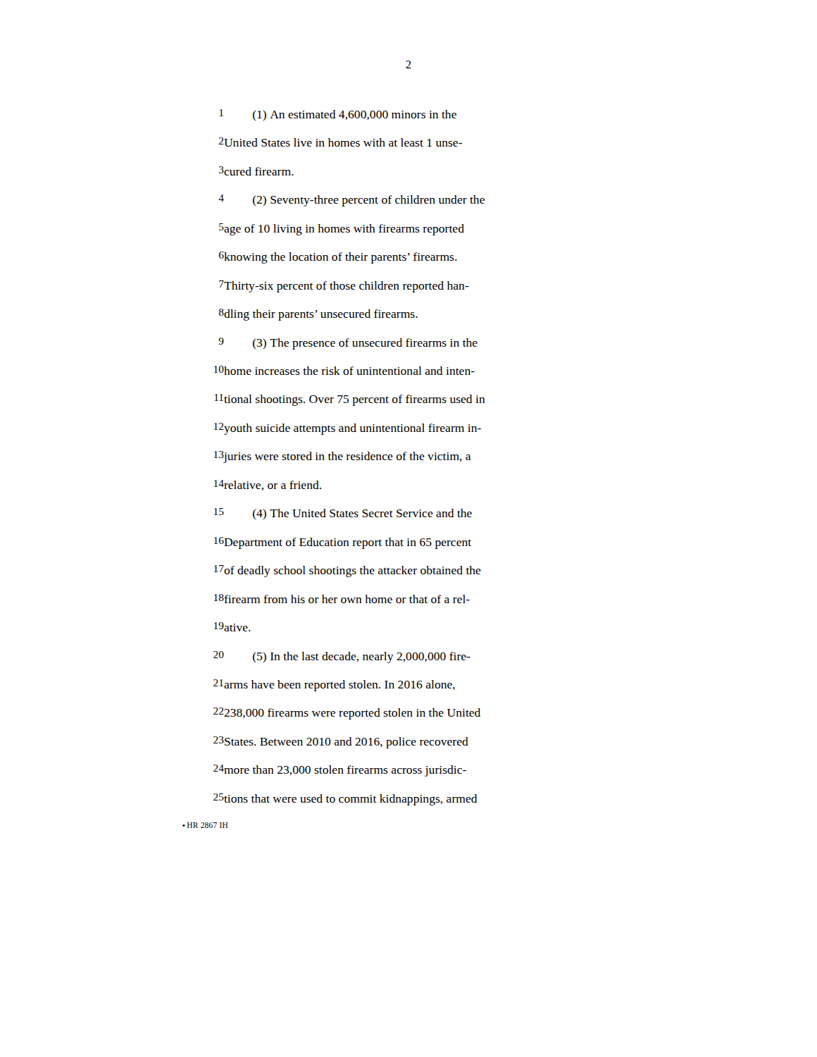2
| 1 | (1) An estimated 4,600,000 minors in the |
| 2 | United States live in homes with at least 1 unse- |
| 3 | cured firearm. |
| 4 | (2) Seventy-three percent of children under the |
| 5 | age of 10 living in homes with firearms reported |
| 6 | knowing the location of their parents’ firearms. |
| 7 | Thirty-six percent of those children reported han- |
| 8 | dling their parents’ unsecured firearms. |
| 9 | (3) The presence of unsecured firearms in the |
| 10 | home increases the risk of unintentional and inten- |
| 11 | tional shootings. Over 75 percent of firearms used in |
| 12 | youth suicide attempts and unintentional firearm in- |
| 13 | juries were stored in the residence of the victim, a |
| 14 | relative, or a friend. |
| 15 | (4) The United States Secret Service and the |
| 16 | Department of Education report that in 65 percent |
| 17 | of deadly school shootings the attacker obtained the |
| 18 | firearm from his or her own home or that of a rel- |
| 19 | ative. |
| 20 | (5) In the last decade, nearly 2,000,000 fire- |
| 21 | arms have been reported stolen. In 2016 alone, |
| 22 | 238,000 firearms were reported stolen in the United |
| 23 | States. Between 2010 and 2016, police recovered |
| 24 | more than 23,000 stolen firearms across jurisdic- |
| 25 | tions that were used to commit kidnappings, armed |
•HR 2867 IH